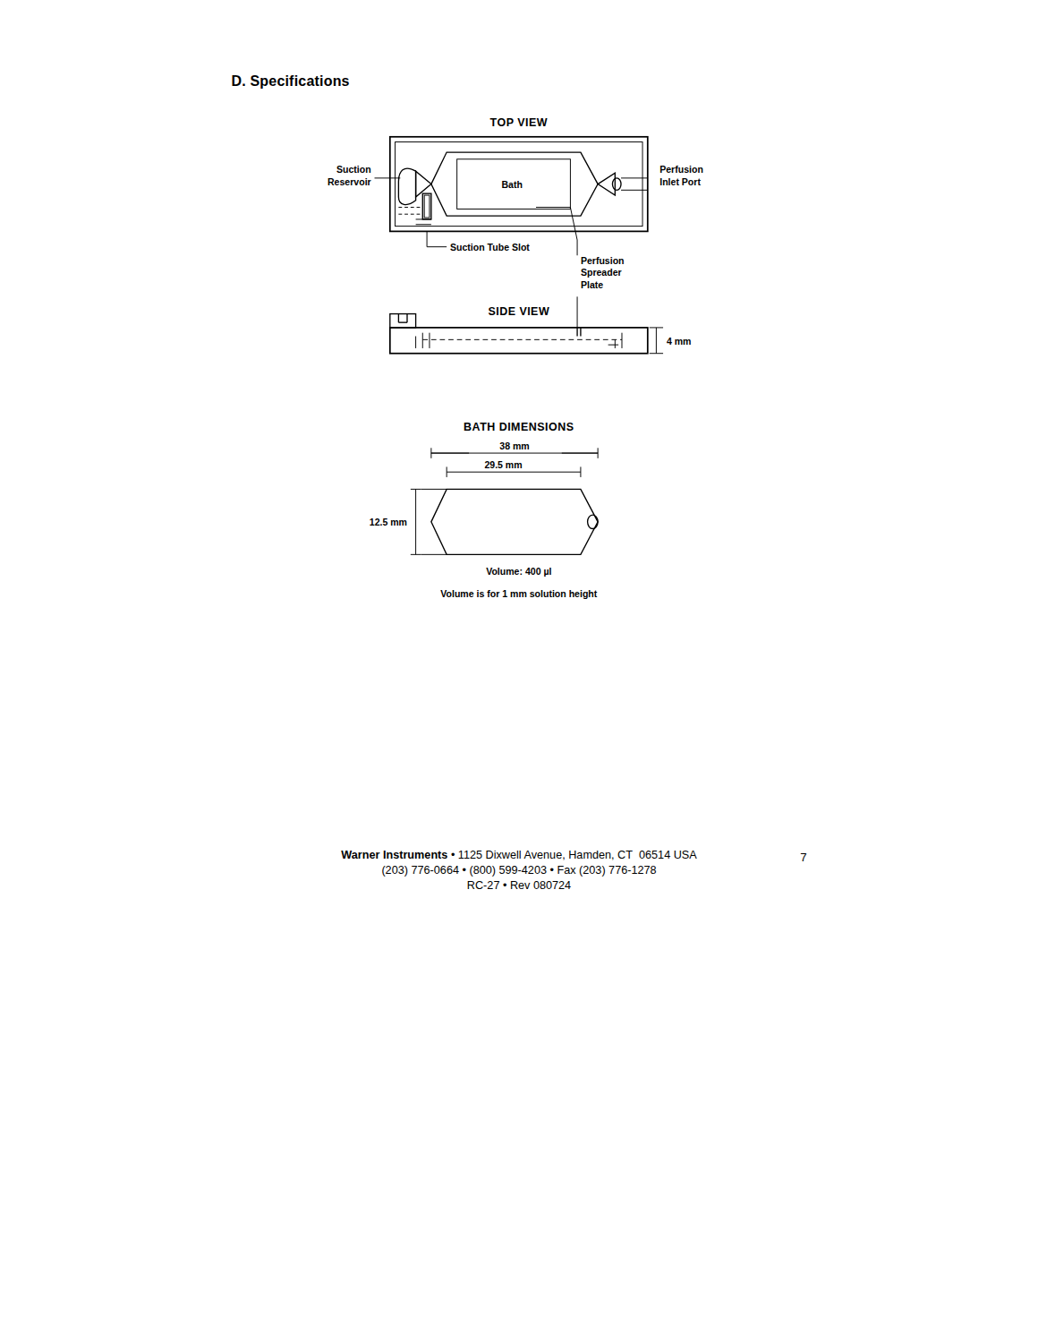D. Specifications
TOP VIEW Suction Reservoir Bath Perfusion Inlet Port Suction Tube Slot Perfusion Spreader Plate SIDE VIEW 4 mm BATH DIMENSIONS 38 mm 29.5 mm 12.5 mm Volume: 400 µl Volume is for 1 mm solution height
Warner Instruments • 1125 Dixwell Avenue, Hamden, CT 06514 USA
(203) 776-0664 • (800) 599-4203 • Fax (203) 776-1278
RC-27 • Rev 080724
7